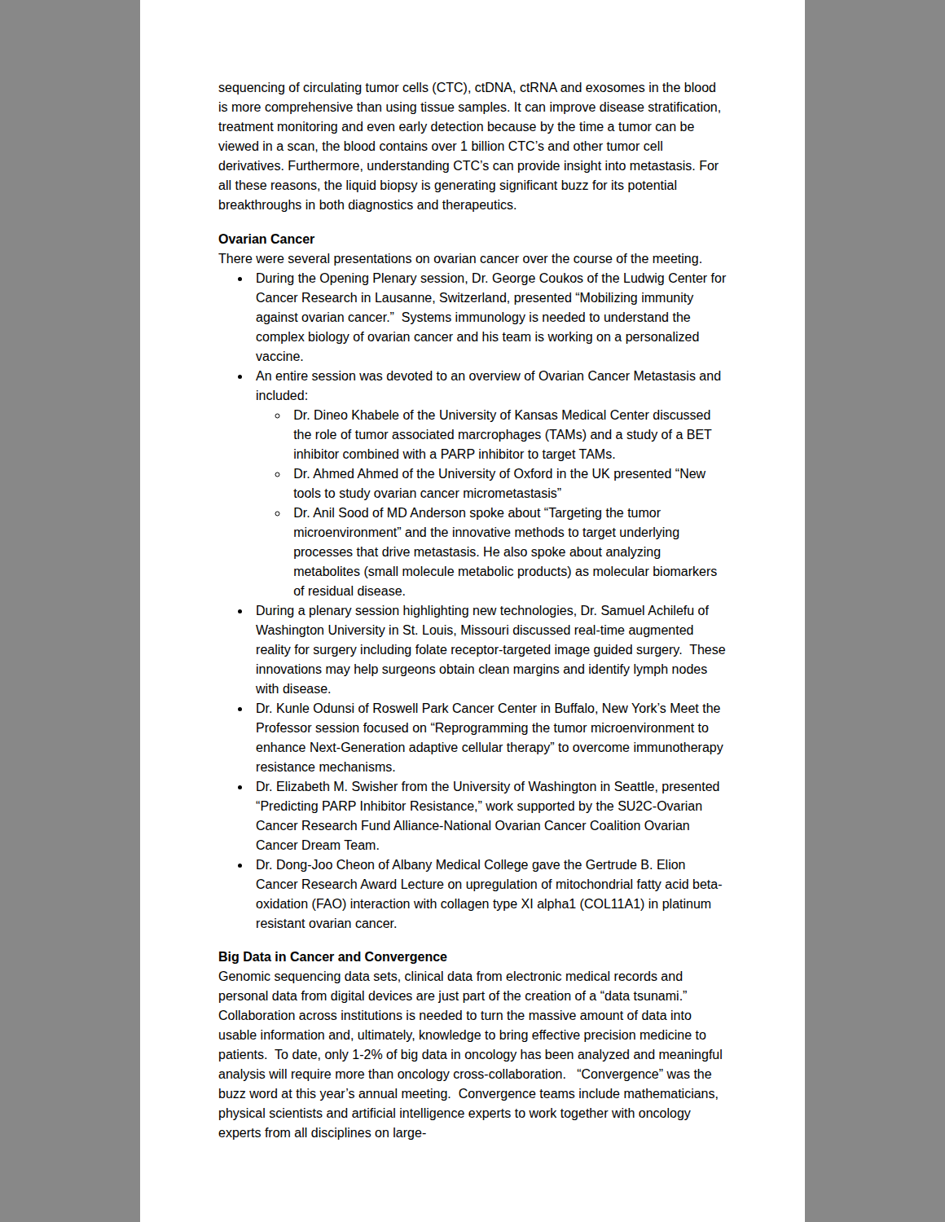sequencing of circulating tumor cells (CTC), ctDNA, ctRNA and exosomes in the blood is more comprehensive than using tissue samples. It can improve disease stratification, treatment monitoring and even early detection because by the time a tumor can be viewed in a scan, the blood contains over 1 billion CTC’s and other tumor cell derivatives. Furthermore, understanding CTC’s can provide insight into metastasis. For all these reasons, the liquid biopsy is generating significant buzz for its potential breakthroughs in both diagnostics and therapeutics.
Ovarian Cancer
There were several presentations on ovarian cancer over the course of the meeting.
During the Opening Plenary session, Dr. George Coukos of the Ludwig Center for Cancer Research in Lausanne, Switzerland, presented “Mobilizing immunity against ovarian cancer.” Systems immunology is needed to understand the complex biology of ovarian cancer and his team is working on a personalized vaccine.
An entire session was devoted to an overview of Ovarian Cancer Metastasis and included:
Dr. Dineo Khabele of the University of Kansas Medical Center discussed the role of tumor associated marcrophages (TAMs) and a study of a BET inhibitor combined with a PARP inhibitor to target TAMs.
Dr. Ahmed Ahmed of the University of Oxford in the UK presented “New tools to study ovarian cancer micrometastasis”
Dr. Anil Sood of MD Anderson spoke about “Targeting the tumor microenvironment” and the innovative methods to target underlying processes that drive metastasis. He also spoke about analyzing metabolites (small molecule metabolic products) as molecular biomarkers of residual disease.
During a plenary session highlighting new technologies, Dr. Samuel Achilefu of Washington University in St. Louis, Missouri discussed real-time augmented reality for surgery including folate receptor-targeted image guided surgery. These innovations may help surgeons obtain clean margins and identify lymph nodes with disease.
Dr. Kunle Odunsi of Roswell Park Cancer Center in Buffalo, New York’s Meet the Professor session focused on “Reprogramming the tumor microenvironment to enhance Next-Generation adaptive cellular therapy” to overcome immunotherapy resistance mechanisms.
Dr. Elizabeth M. Swisher from the University of Washington in Seattle, presented “Predicting PARP Inhibitor Resistance,” work supported by the SU2C-Ovarian Cancer Research Fund Alliance-National Ovarian Cancer Coalition Ovarian Cancer Dream Team.
Dr. Dong-Joo Cheon of Albany Medical College gave the Gertrude B. Elion Cancer Research Award Lecture on upregulation of mitochondrial fatty acid beta-oxidation (FAO) interaction with collagen type XI alpha1 (COL11A1) in platinum resistant ovarian cancer.
Big Data in Cancer and Convergence
Genomic sequencing data sets, clinical data from electronic medical records and personal data from digital devices are just part of the creation of a “data tsunami.” Collaboration across institutions is needed to turn the massive amount of data into usable information and, ultimately, knowledge to bring effective precision medicine to patients. To date, only 1-2% of big data in oncology has been analyzed and meaningful analysis will require more than oncology cross-collaboration. “Convergence” was the buzz word at this year’s annual meeting. Convergence teams include mathematicians, physical scientists and artificial intelligence experts to work together with oncology experts from all disciplines on large-